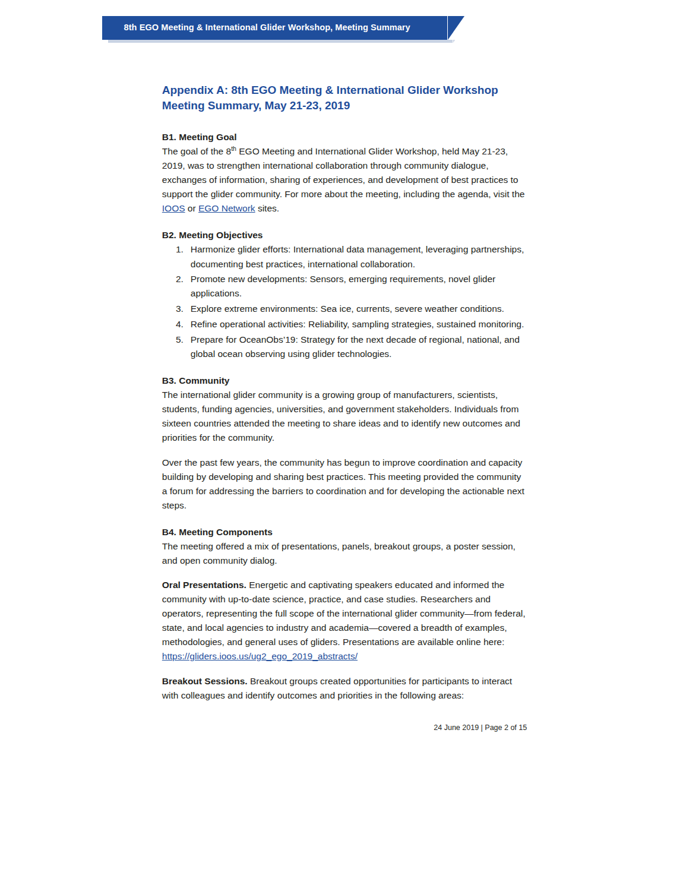8th EGO Meeting & International Glider Workshop, Meeting Summary
Appendix A: 8th EGO Meeting & International Glider Workshop Meeting Summary, May 21-23, 2019
B1. Meeting Goal
The goal of the 8th EGO Meeting and International Glider Workshop, held May 21-23, 2019, was to strengthen international collaboration through community dialogue, exchanges of information, sharing of experiences, and development of best practices to support the glider community. For more about the meeting, including the agenda, visit the IOOS or EGO Network sites.
B2. Meeting Objectives
Harmonize glider efforts: International data management, leveraging partnerships, documenting best practices, international collaboration.
Promote new developments: Sensors, emerging requirements, novel glider applications.
Explore extreme environments: Sea ice, currents, severe weather conditions.
Refine operational activities: Reliability, sampling strategies, sustained monitoring.
Prepare for OceanObs’19: Strategy for the next decade of regional, national, and global ocean observing using glider technologies.
B3. Community
The international glider community is a growing group of manufacturers, scientists, students, funding agencies, universities, and government stakeholders. Individuals from sixteen countries attended the meeting to share ideas and to identify new outcomes and priorities for the community.
Over the past few years, the community has begun to improve coordination and capacity building by developing and sharing best practices. This meeting provided the community a forum for addressing the barriers to coordination and for developing the actionable next steps.
B4. Meeting Components
The meeting offered a mix of presentations, panels, breakout groups, a poster session, and open community dialog.
Oral Presentations. Energetic and captivating speakers educated and informed the community with up-to-date science, practice, and case studies. Researchers and operators, representing the full scope of the international glider community—from federal, state, and local agencies to industry and academia—covered a breadth of examples, methodologies, and general uses of gliders. Presentations are available online here: https://gliders.ioos.us/ug2_ego_2019_abstracts/
Breakout Sessions. Breakout groups created opportunities for participants to interact with colleagues and identify outcomes and priorities in the following areas:
24 June 2019 | Page 2 of 15